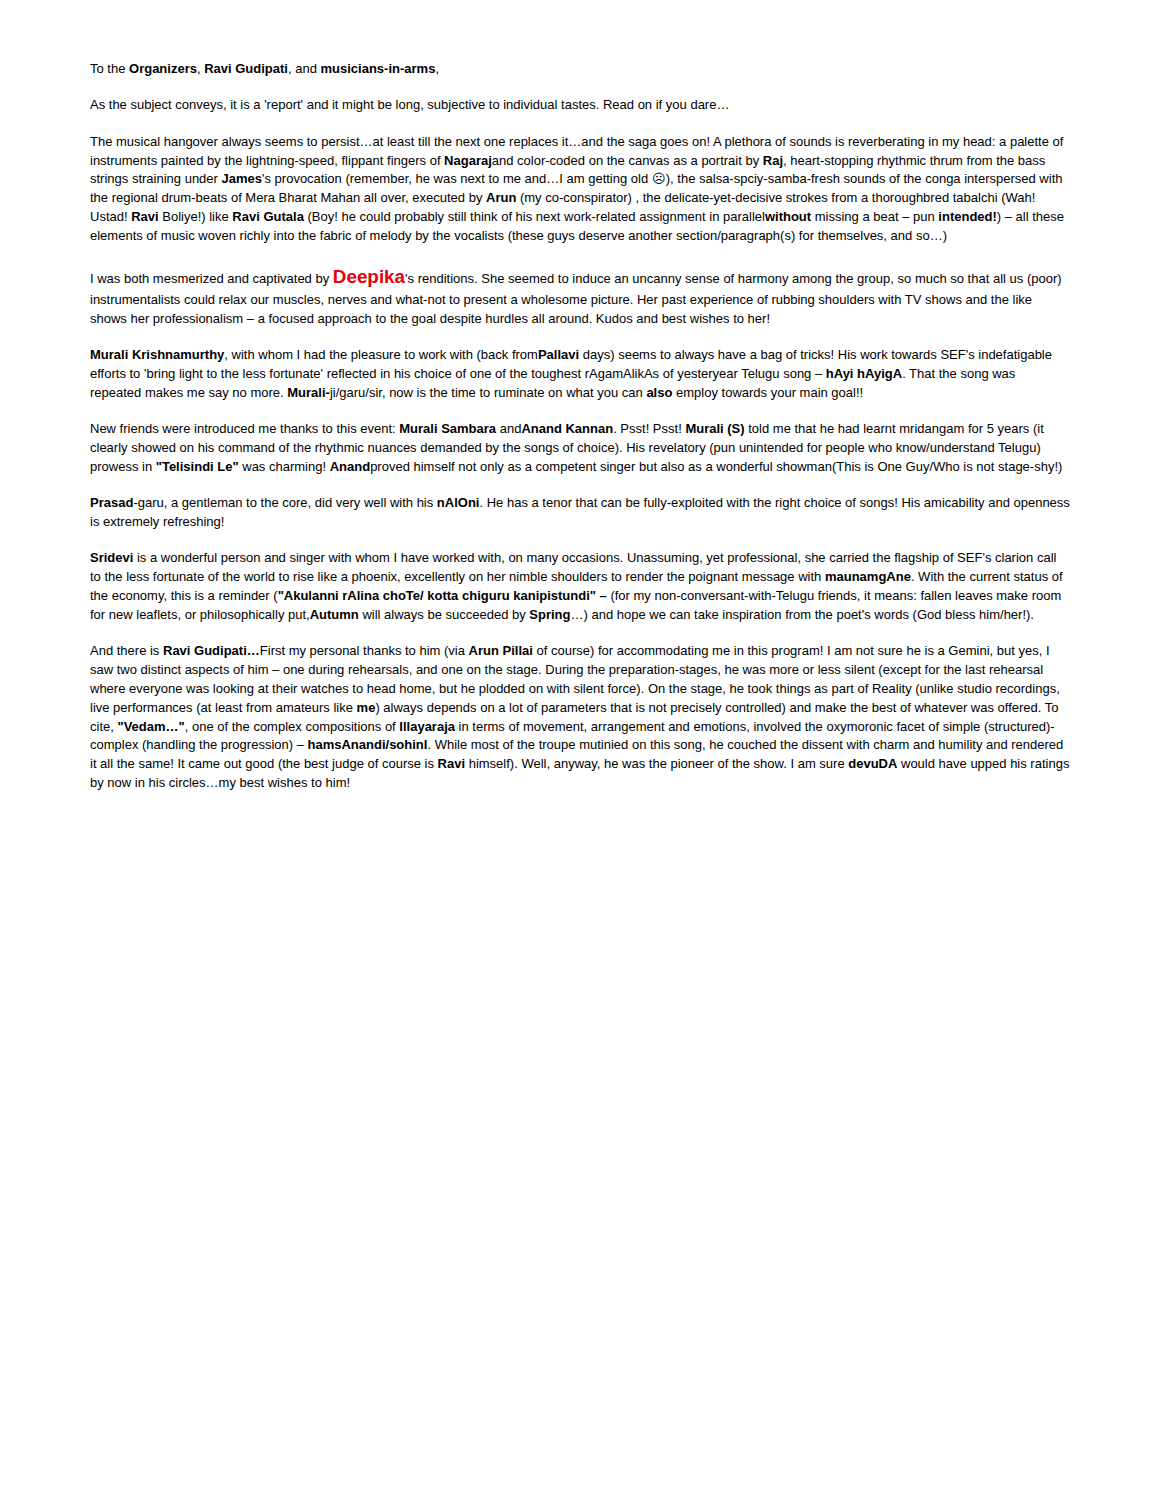To the Organizers, Ravi Gudipati, and musicians-in-arms,
As the subject conveys, it is a 'report' and it might be long, subjective to individual tastes. Read on if you dare…
The musical hangover always seems to persist…at least till the next one replaces it…and the saga goes on! A plethora of sounds is reverberating in my head: a palette of instruments painted by the lightning-speed, flippant fingers of Nagarajand color-coded on the canvas as a portrait by Raj, heart-stopping rhythmic thrum from the bass strings straining under James's provocation (remember, he was next to me and…I am getting old ☹), the salsa-spciy-samba-fresh sounds of the conga interspersed with the regional drum-beats of Mera Bharat Mahan all over, executed by Arun (my co-conspirator) , the delicate-yet-decisive strokes from a thoroughbred tabalchi (Wah! Ustad! Ravi Boliye!) like Ravi Gutala (Boy! he could probably still think of his next work-related assignment in parallelwithout missing a beat – pun intended!) – all these elements of music woven richly into the fabric of melody by the vocalists (these guys deserve another section/paragraph(s) for themselves, and so…)
I was both mesmerized and captivated by Deepika's renditions. She seemed to induce an uncanny sense of harmony among the group, so much so that all us (poor) instrumentalists could relax our muscles, nerves and what-not to present a wholesome picture. Her past experience of rubbing shoulders with TV shows and the like shows her professionalism – a focused approach to the goal despite hurdles all around. Kudos and best wishes to her!
Murali Krishnamurthy, with whom I had the pleasure to work with (back fromPallavi days) seems to always have a bag of tricks! His work towards SEF's indefatigable efforts to 'bring light to the less fortunate' reflected in his choice of one of the toughest rAgamAlikAs of yesteryear Telugu song – hAyi hAyigA. That the song was repeated makes me say no more. Murali-ji/garu/sir, now is the time to ruminate on what you can also employ towards your main goal!!
New friends were introduced me thanks to this event: Murali Sambara andAnand Kannan. Psst! Psst! Murali (S) told me that he had learnt mridangam for 5 years (it clearly showed on his command of the rhythmic nuances demanded by the songs of choice). His revelatory (pun unintended for people who know/understand Telugu) prowess in "Telisindi Le" was charming! Anandproved himself not only as a competent singer but also as a wonderful showman(This is One Guy/Who is not stage-shy!)
Prasad-garu, a gentleman to the core, did very well with his nAlOni. He has a tenor that can be fully-exploited with the right choice of songs! His amicability and openness is extremely refreshing!
Sridevi is a wonderful person and singer with whom I have worked with, on many occasions. Unassuming, yet professional, she carried the flagship of SEF's clarion call to the less fortunate of the world to rise like a phoenix, excellently on her nimble shoulders to render the poignant message with maunamgAne. With the current status of the economy, this is a reminder ("Akulanni rAlina choTe/ kotta chiguru kanipistundi" – (for my non-conversant-with-Telugu friends, it means: fallen leaves make room for new leaflets, or philosophically put,Autumn will always be succeeded by Spring…) and hope we can take inspiration from the poet's words (God bless him/her!).
And there is Ravi Gudipati…First my personal thanks to him (via Arun Pillai of course) for accommodating me in this program! I am not sure he is a Gemini, but yes, I saw two distinct aspects of him – one during rehearsals, and one on the stage. During the preparation-stages, he was more or less silent (except for the last rehearsal where everyone was looking at their watches to head home, but he plodded on with silent force). On the stage, he took things as part of Reality (unlike studio recordings, live performances (at least from amateurs like me) always depends on a lot of parameters that is not precisely controlled) and make the best of whatever was offered. To cite, "Vedam…", one of the complex compositions of Illayaraja in terms of movement, arrangement and emotions, involved the oxymoronic facet of simple (structured)-complex (handling the progression) – hamsAnandi/sohinI. While most of the troupe mutinied on this song, he couched the dissent with charm and humility and rendered it all the same! It came out good (the best judge of course is Ravi himself). Well, anyway, he was the pioneer of the show. I am sure devuDA would have upped his ratings by now in his circles…my best wishes to him!